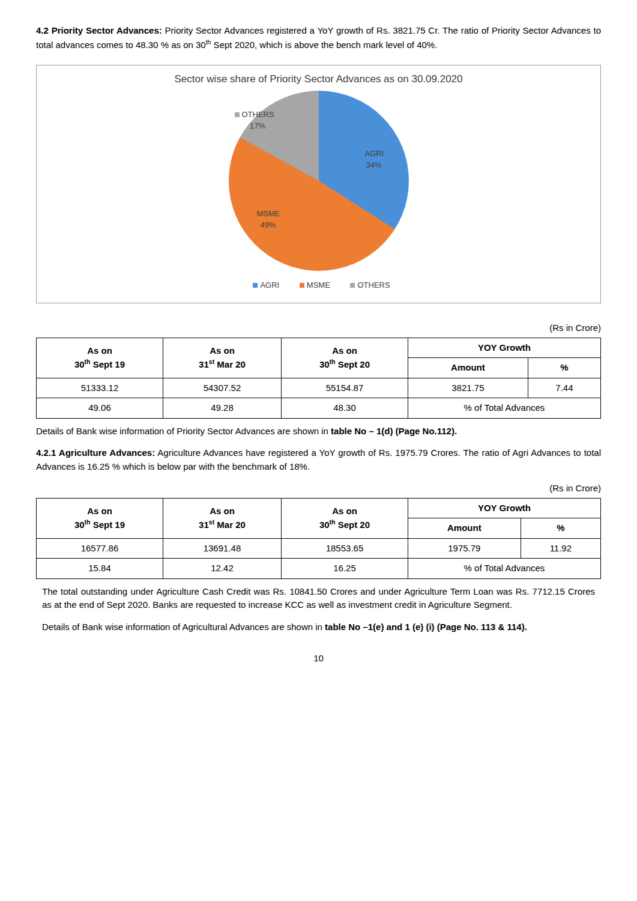4.2 Priority Sector Advances: Priority Sector Advances registered a YoY growth of Rs. 3821.75 Cr. The ratio of Priority Sector Advances to total advances comes to 48.30 % as on 30th Sept 2020, which is above the bench mark level of 40%.
Sector wise share of Priority Sector Advances as on 30.09.2020
AGRI
34%
MSME
49%
OTHERS
17%
AGRI MSME OTHERS
(Rs in Crore)
| As on 30 th Sept 19 | As on 31 st Mar 20 | As on 30 th Sept 20 | YOY Growth |
| --- | --- | --- | --- |
| Amount | % |
| 51333.12 | 54307.52 | 55154.87 | 3821.75 | 7.44 |
| 49.06 | 49.28 | 48.30 | % of Total Advances |
Details of Bank wise information of Priority Sector Advances are shown in table No – 1(d) (Page No.112).
4.2.1 Agriculture Advances: Agriculture Advances have registered a YoY growth of Rs. 1975.79 Crores. The ratio of Agri Advances to total Advances is 16.25 % which is below par with the benchmark of 18%.
(Rs in Crore)
| As on 30 th Sept 19 | As on 31 st Mar 20 | As on 30 th Sept 20 | YOY Growth |
| --- | --- | --- | --- |
| Amount | % |
| 16577.86 | 13691.48 | 18553.65 | 1975.79 | 11.92 |
| 15.84 | 12.42 | 16.25 | % of Total Advances |
The total outstanding under Agriculture Cash Credit was Rs. 10841.50 Crores and under Agriculture Term Loan was Rs. 7712.15 Crores as at the end of Sept 2020. Banks are requested to increase KCC as well as investment credit in Agriculture Segment.
Details of Bank wise information of Agricultural Advances are shown in table No –1(e) and 1 (e) (i) (Page No. 113 & 114).
10